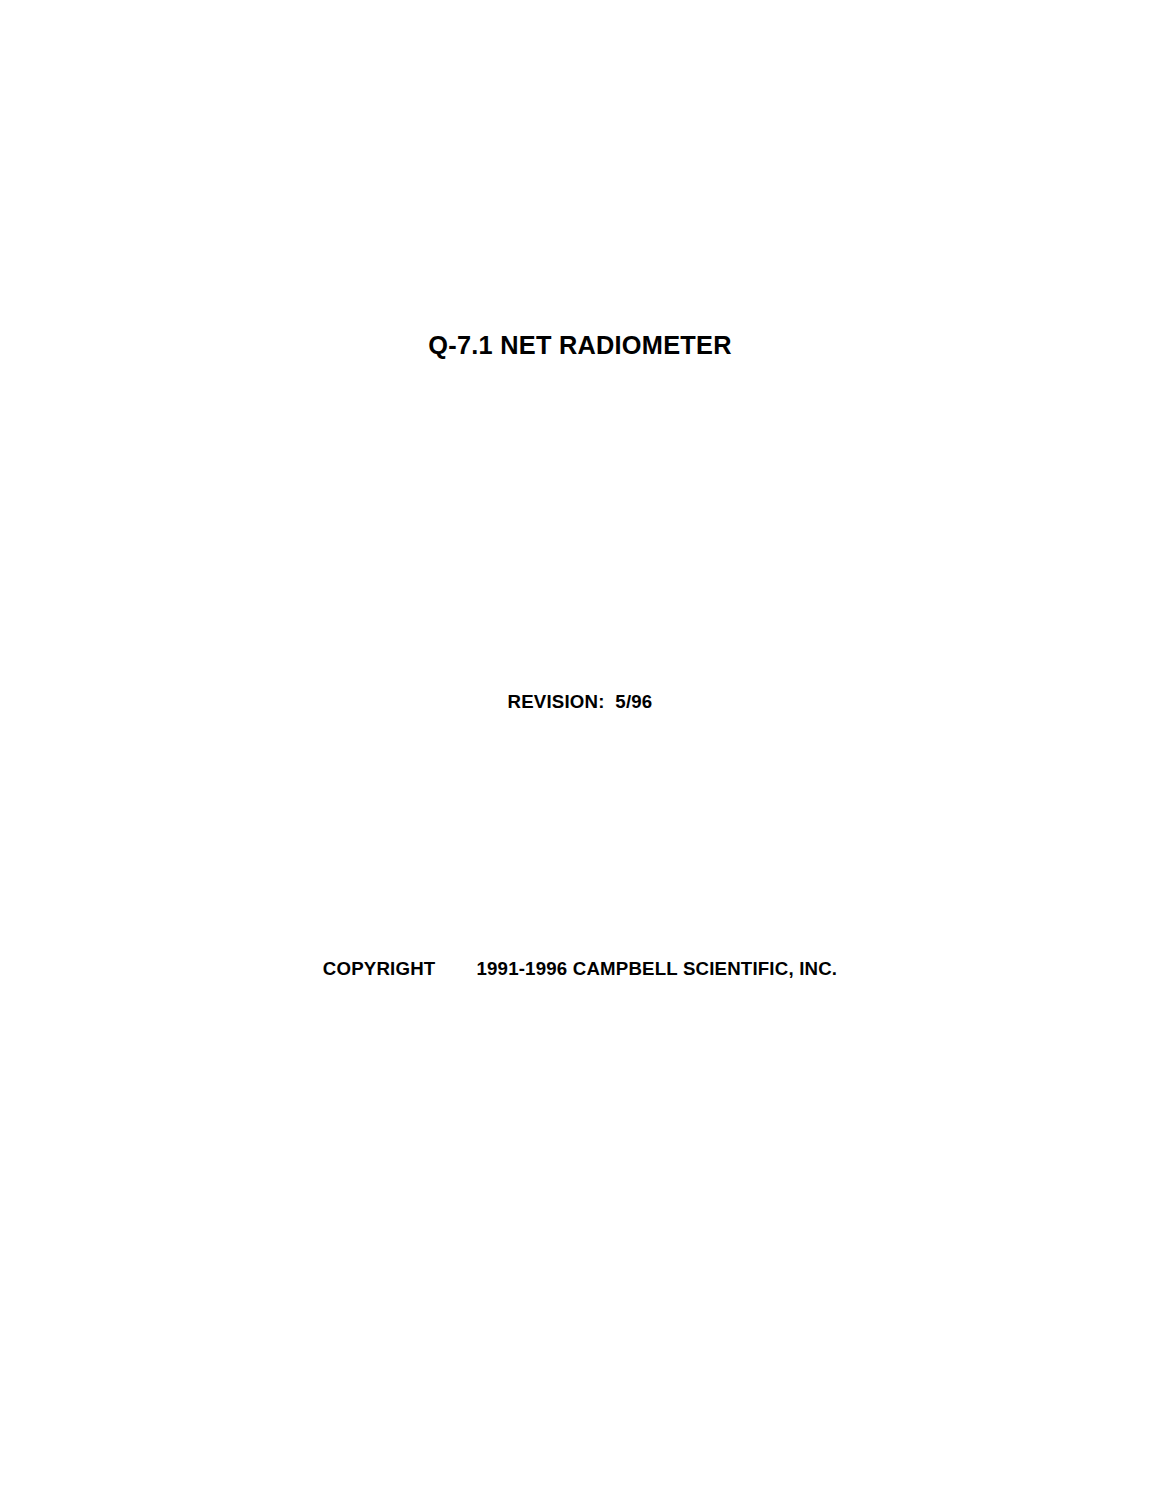Q-7.1 NET RADIOMETER
REVISION: 5/96
COPYRIGHT 1991-1996 CAMPBELL SCIENTIFIC, INC.